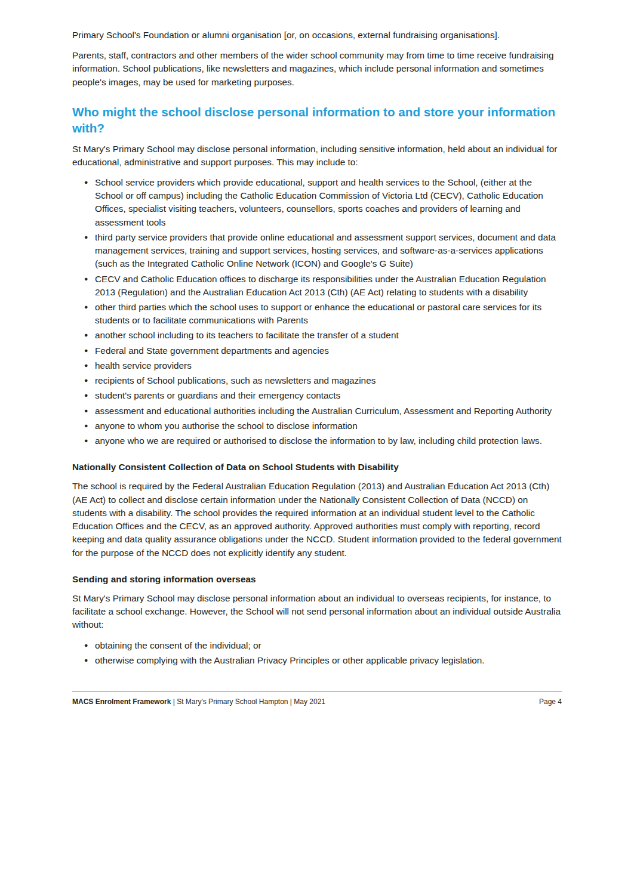Primary School's Foundation or alumni organisation [or, on occasions, external fundraising organisations].
Parents, staff, contractors and other members of the wider school community may from time to time receive fundraising information. School publications, like newsletters and magazines, which include personal information and sometimes people's images, may be used for marketing purposes.
Who might the school disclose personal information to and store your information with?
St Mary's Primary School may disclose personal information, including sensitive information, held about an individual for educational, administrative and support purposes. This may include to:
School service providers which provide educational, support and health services to the School, (either at the School or off campus) including the Catholic Education Commission of Victoria Ltd (CECV), Catholic Education Offices, specialist visiting teachers, volunteers, counsellors, sports coaches and providers of learning and assessment tools
third party service providers that provide online educational and assessment support services, document and data management services, training and support services, hosting services, and software-as-a-services applications (such as the Integrated Catholic Online Network (ICON) and Google's G Suite)
CECV and Catholic Education offices to discharge its responsibilities under the Australian Education Regulation 2013 (Regulation) and the Australian Education Act 2013 (Cth) (AE Act) relating to students with a disability
other third parties which the school uses to support or enhance the educational or pastoral care services for its students or to facilitate communications with Parents
another school including to its teachers to facilitate the transfer of a student
Federal and State government departments and agencies
health service providers
recipients of School publications, such as newsletters and magazines
student's parents or guardians and their emergency contacts
assessment and educational authorities including the Australian Curriculum, Assessment and Reporting Authority
anyone to whom you authorise the school to disclose information
anyone who we are required or authorised to disclose the information to by law, including child protection laws.
Nationally Consistent Collection of Data on School Students with Disability
The school is required by the Federal Australian Education Regulation (2013) and Australian Education Act 2013 (Cth) (AE Act) to collect and disclose certain information under the Nationally Consistent Collection of Data (NCCD) on students with a disability. The school provides the required information at an individual student level to the Catholic Education Offices and the CECV, as an approved authority. Approved authorities must comply with reporting, record keeping and data quality assurance obligations under the NCCD. Student information provided to the federal government for the purpose of the NCCD does not explicitly identify any student.
Sending and storing information overseas
St Mary's Primary School may disclose personal information about an individual to overseas recipients, for instance, to facilitate a school exchange. However, the School will not send personal information about an individual outside Australia without:
obtaining the consent of the individual; or
otherwise complying with the Australian Privacy Principles or other applicable privacy legislation.
MACS Enrolment Framework | St Mary's Primary School Hampton | May 2021
Page 4